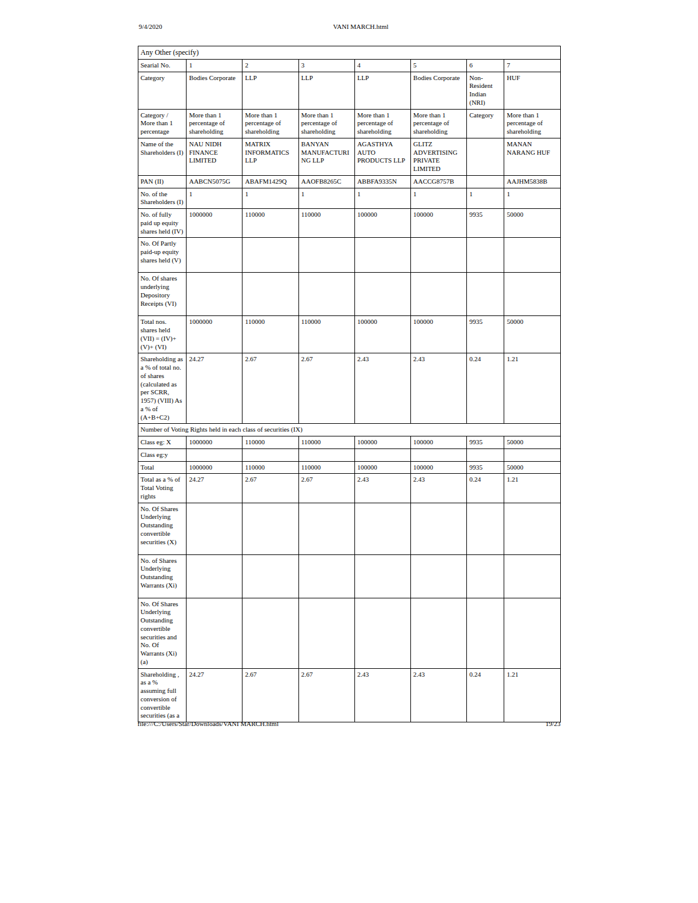9/4/2020
VANI MARCH.html
| Any Other (specify) |
| Searial No. | 1 | 2 | 3 | 4 | 5 | 6 | 7 |
| Category | Bodies Corporate | LLP | LLP | LLP | Bodies Corporate | Non-Resident Indian (NRI) | HUF |
| Category / More than 1 percentage | More than 1 percentage of shareholding | More than 1 percentage of shareholding | More than 1 percentage of shareholding | More than 1 percentage of shareholding | More than 1 percentage of shareholding | Category | More than 1 percentage of shareholding |
| Name of the Shareholders (I) | NAU NIDH FINANCE LIMITED | MATRIX INFORMATICS LLP | BANYAN MANUFACTURING LLP | AGASTHYA AUTO PRODUCTS LLP | GLITZ ADVERTISING PRIVATE LIMITED | | MANAN NARANG HUF |
| PAN (II) | AABCN5075G | ABAFM1429Q | AAOFB8265C | ABBFA9335N | AACCG8757B | | AAJHM5838B |
| No. of the Shareholders (I) | 1 | 1 | 1 | 1 | 1 | 1 | 1 |
| No. of fully paid up equity shares held (IV) | 1000000 | 110000 | 110000 | 100000 | 100000 | 9935 | 50000 |
| No. Of Partly paid-up equity shares held (V) | | | | | | | |
| No. Of shares underlying Depository Receipts (VI) | | | | | | | |
| Total nos. shares held (VII) = (IV)+(V)+ (VI) | 1000000 | 110000 | 110000 | 100000 | 100000 | 9935 | 50000 |
| Shareholding as a % of total no. of shares (calculated as per SCRR, 1957) (VIII) As a % of (A+B+C2) | 24.27 | 2.67 | 2.67 | 2.43 | 2.43 | 0.24 | 1.21 |
| Number of Voting Rights held in each class of securities (IX) |
| Class eg: X | 1000000 | 110000 | 110000 | 100000 | 100000 | 9935 | 50000 |
| Class eg:y | | | | | | | |
| Total | 1000000 | 110000 | 110000 | 100000 | 100000 | 9935 | 50000 |
| Total as a % of Total Voting rights | 24.27 | 2.67 | 2.67 | 2.43 | 2.43 | 0.24 | 1.21 |
| No. Of Shares Underlying Outstanding convertible securities (X) | | | | | | | |
| No. of Shares Underlying Outstanding Warrants (Xi) | | | | | | | |
| No. Of Shares Underlying Outstanding convertible securities and No. Of Warrants (Xi) (a) | | | | | | | |
| Shareholding , as a % assuming full conversion of convertible securities (as a | 24.27 | 2.67 | 2.67 | 2.43 | 2.43 | 0.24 | 1.21 |
file:///C:/Users/Star/Downloads/VANI MARCH.html
19/23